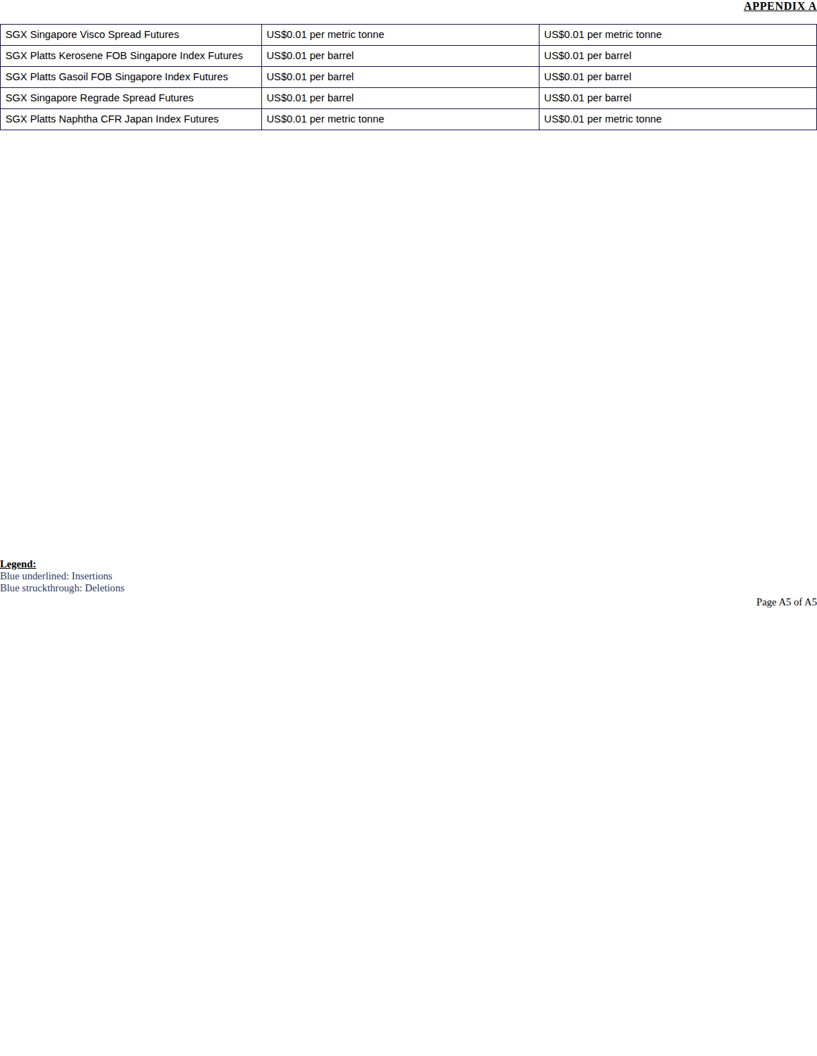APPENDIX A
| SGX Singapore Visco Spread Futures | US$0.01 per metric tonne | US$0.01 per metric tonne |
| SGX Platts Kerosene FOB Singapore Index Futures | US$0.01 per barrel | US$0.01 per barrel |
| SGX Platts Gasoil FOB Singapore Index Futures | US$0.01 per barrel | US$0.01 per barrel |
| SGX Singapore Regrade Spread Futures | US$0.01 per barrel | US$0.01 per barrel |
| SGX Platts Naphtha CFR Japan Index Futures | US$0.01 per metric tonne | US$0.01 per metric tonne |
Legend:
Blue underlined: Insertions
Blue struckthrough: Deletions
Page A5 of A5